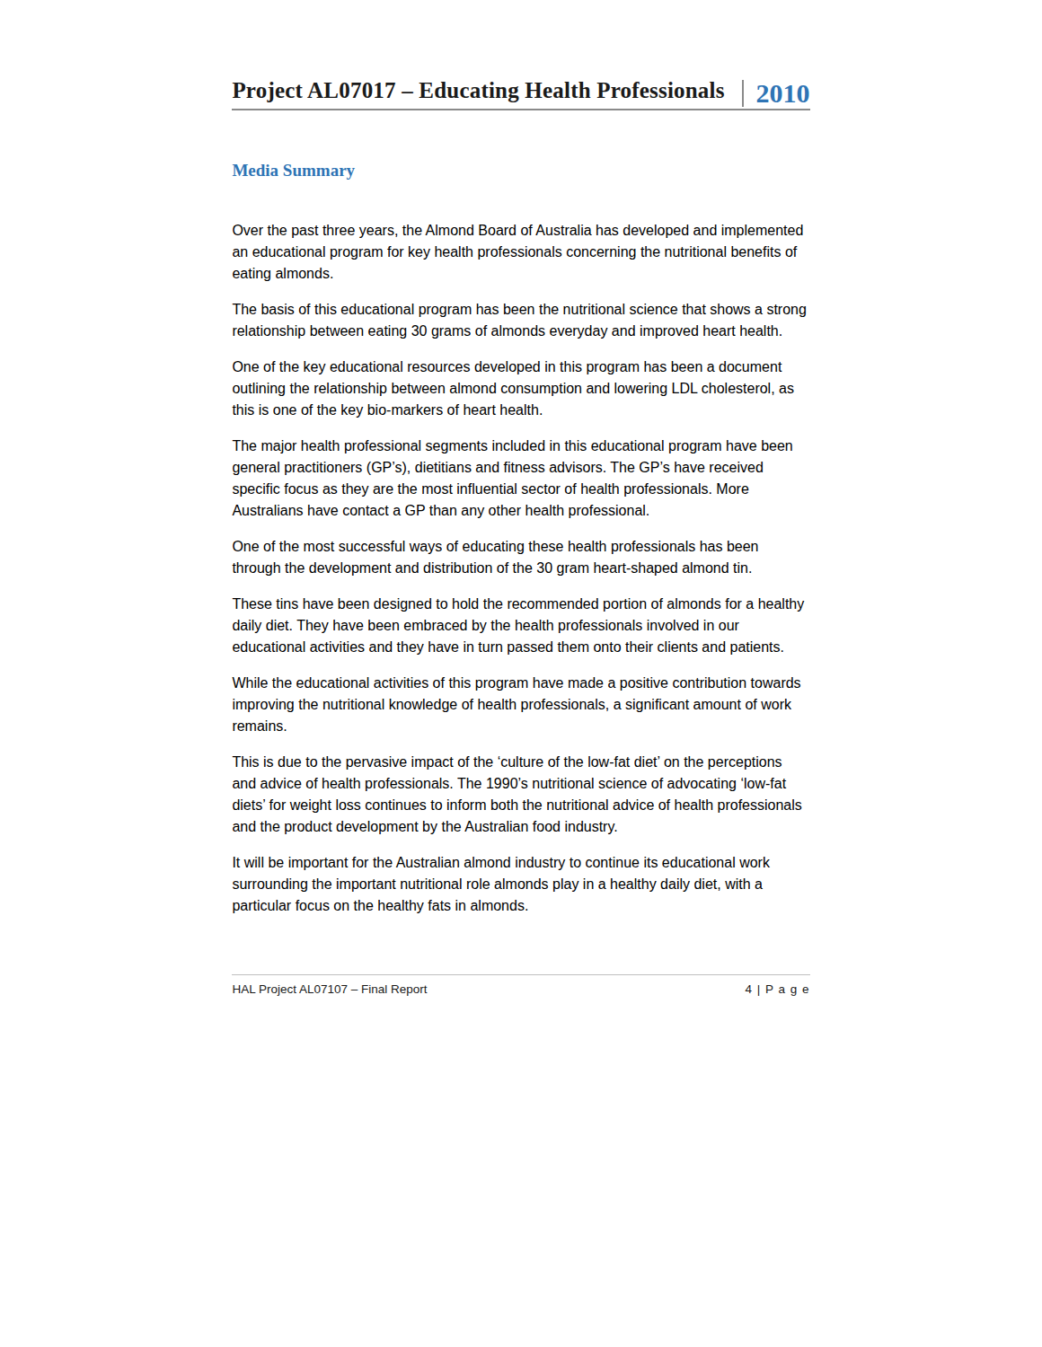Project AL07017 – Educating Health Professionals
2010
Media Summary
Over the past three years, the Almond Board of Australia has developed and implemented an educational program for key health professionals concerning the nutritional benefits of eating almonds.
The basis of this educational program has been the nutritional science that shows a strong relationship between eating 30 grams of almonds everyday and improved heart health.
One of the key educational resources developed in this program has been a document outlining the relationship between almond consumption and lowering LDL cholesterol, as this is one of the key bio-markers of heart health.
The major health professional segments included in this educational program have been general practitioners (GP’s), dietitians and fitness advisors. The GP’s have received specific focus as they are the most influential sector of health professionals. More Australians have contact a GP than any other health professional.
One of the most successful ways of educating these health professionals has been through the development and distribution of the 30 gram heart-shaped almond tin.
These tins have been designed to hold the recommended portion of almonds for a healthy daily diet. They have been embraced by the health professionals involved in our educational activities and they have in turn passed them onto their clients and patients.
While the educational activities of this program have made a positive contribution towards improving the nutritional knowledge of health professionals, a significant amount of work remains.
This is due to the pervasive impact of the ‘culture of the low-fat diet’ on the perceptions and advice of health professionals. The 1990’s nutritional science of advocating ‘low-fat diets’ for weight loss continues to inform both the nutritional advice of health professionals and the product development by the Australian food industry.
It will be important for the Australian almond industry to continue its educational work surrounding the important nutritional role almonds play in a healthy daily diet, with a particular focus on the healthy fats in almonds.
HAL Project AL07107 – Final Report
4 | P a g e